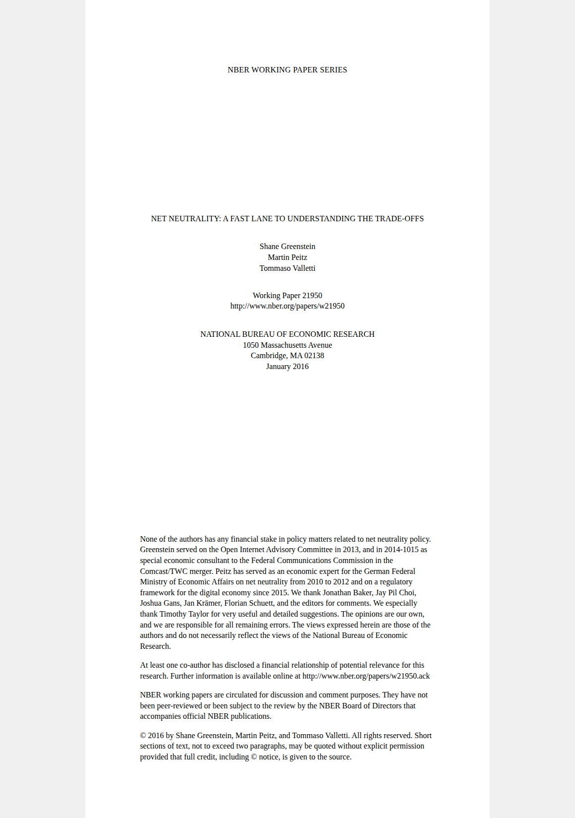NBER WORKING PAPER SERIES
NET NEUTRALITY: A FAST LANE TO UNDERSTANDING THE TRADE-OFFS
Shane Greenstein
Martin Peitz
Tommaso Valletti
Working Paper 21950
http://www.nber.org/papers/w21950
NATIONAL BUREAU OF ECONOMIC RESEARCH
1050 Massachusetts Avenue
Cambridge, MA 02138
January 2016
None of the authors has any financial stake in policy matters related to net neutrality policy. Greenstein served on the Open Internet Advisory Committee in 2013, and in 2014-1015 as special economic consultant to the Federal Communications Commission in the Comcast/TWC merger. Peitz has served as an economic expert for the German Federal Ministry of Economic Affairs on net neutrality from 2010 to 2012 and on a regulatory framework for the digital economy since 2015. We thank Jonathan Baker, Jay Pil Choi, Joshua Gans, Jan Krämer, Florian Schuett, and the editors for comments. We especially thank Timothy Taylor for very useful and detailed suggestions. The opinions are our own, and we are responsible for all remaining errors. The views expressed herein are those of the authors and do not necessarily reflect the views of the National Bureau of Economic Research.
At least one co-author has disclosed a financial relationship of potential relevance for this research. Further information is available online at http://www.nber.org/papers/w21950.ack
NBER working papers are circulated for discussion and comment purposes. They have not been peer-reviewed or been subject to the review by the NBER Board of Directors that accompanies official NBER publications.
© 2016 by Shane Greenstein, Martin Peitz, and Tommaso Valletti. All rights reserved. Short sections of text, not to exceed two paragraphs, may be quoted without explicit permission provided that full credit, including © notice, is given to the source.